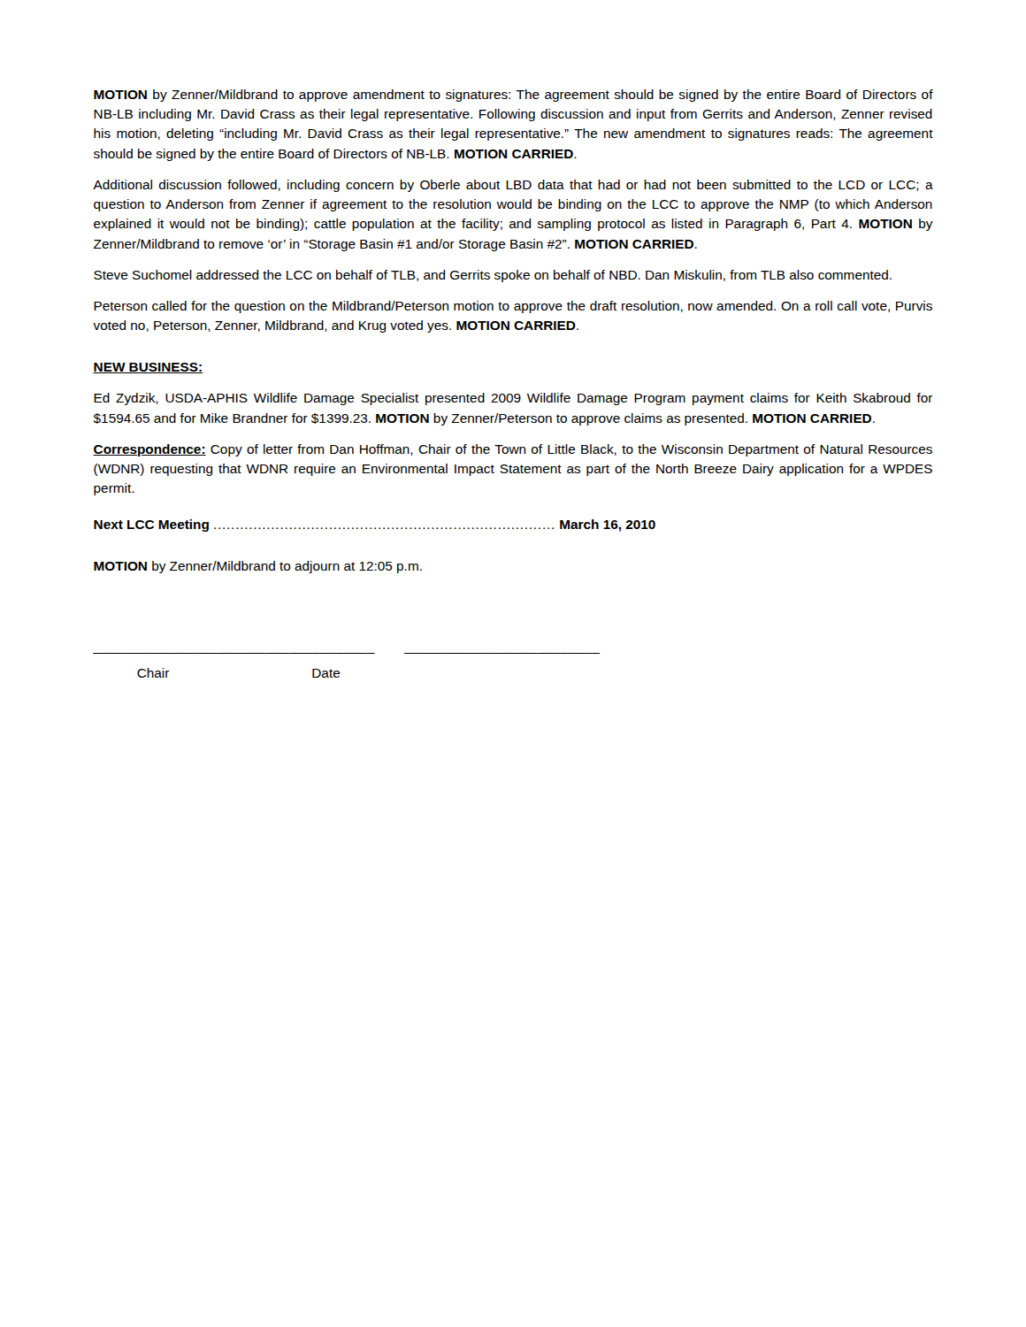MOTION by Zenner/Mildbrand to approve amendment to signatures: The agreement should be signed by the entire Board of Directors of NB-LB including Mr. David Crass as their legal representative. Following discussion and input from Gerrits and Anderson, Zenner revised his motion, deleting “including Mr. David Crass as their legal representative.” The new amendment to signatures reads: The agreement should be signed by the entire Board of Directors of NB-LB. MOTION CARRIED.
Additional discussion followed, including concern by Oberle about LBD data that had or had not been submitted to the LCD or LCC; a question to Anderson from Zenner if agreement to the resolution would be binding on the LCC to approve the NMP (to which Anderson explained it would not be binding); cattle population at the facility; and sampling protocol as listed in Paragraph 6, Part 4. MOTION by Zenner/Mildbrand to remove ‘or’ in “Storage Basin #1 and/or Storage Basin #2”. MOTION CARRIED.
Steve Suchomel addressed the LCC on behalf of TLB, and Gerrits spoke on behalf of NBD. Dan Miskulin, from TLB also commented.
Peterson called for the question on the Mildbrand/Peterson motion to approve the draft resolution, now amended. On a roll call vote, Purvis voted no, Peterson, Zenner, Mildbrand, and Krug voted yes. MOTION CARRIED.
NEW BUSINESS:
Ed Zydzik, USDA-APHIS Wildlife Damage Specialist presented 2009 Wildlife Damage Program payment claims for Keith Skabroud for $1594.65 and for Mike Brandner for $1399.23. MOTION by Zenner/Peterson to approve claims as presented. MOTION CARRIED.
Correspondence: Copy of letter from Dan Hoffman, Chair of the Town of Little Black, to the Wisconsin Department of Natural Resources (WDNR) requesting that WDNR require an Environmental Impact Statement as part of the North Breeze Dairy application for a WPDES permit.
Next LCC Meeting ............................................................................. March 16, 2010
MOTION by Zenner/Mildbrand to adjourn at 12:05 p.m.
____________________________________ _________________________
Chair Date